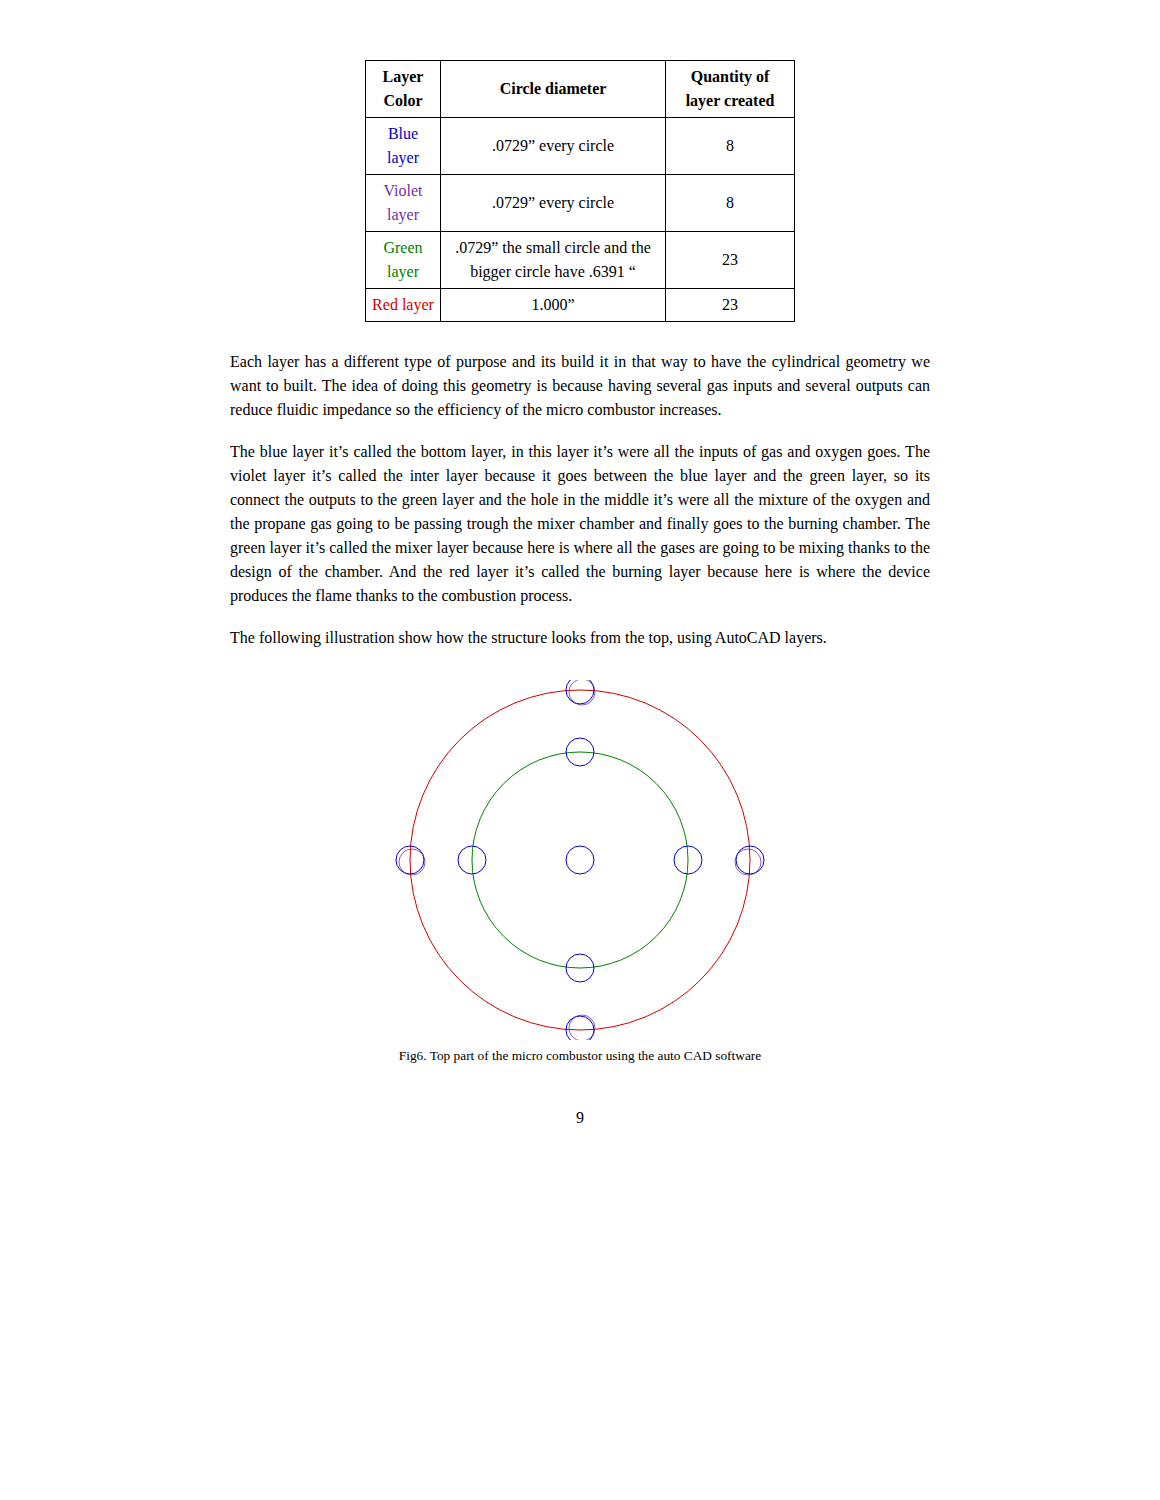| Layer Color | Circle diameter | Quantity of layer created |
| --- | --- | --- |
| Blue layer | .0729” every circle | 8 |
| Violet layer | .0729” every circle | 8 |
| Green layer | .0729” the small circle and the bigger circle have .6391 “ | 23 |
| Red layer | 1.000” | 23 |
Each layer has a different type of purpose and its build it in that way to have the cylindrical geometry we want to built. The idea of doing this geometry is because having several gas inputs and several outputs can reduce fluidic impedance so the efficiency of the micro combustor increases.
The blue layer it’s called the bottom layer, in this layer it’s were all the inputs of gas and oxygen goes. The violet layer it’s called the inter layer because it goes between the blue layer and the green layer, so its connect the outputs to the green layer and the hole in the middle it’s were all the mixture of the oxygen and the propane gas going to be passing trough the mixer chamber and finally goes to the burning chamber. The green layer it’s called the mixer layer because here is where all the gases are going to be mixing thanks to the design of the chamber. And the red layer it’s called the burning layer because here is where the device produces the flame thanks to the combustion process.
The following illustration show how the structure looks from the top, using AutoCAD layers.
Fig6. Top part of the micro combustor using the auto CAD software
9